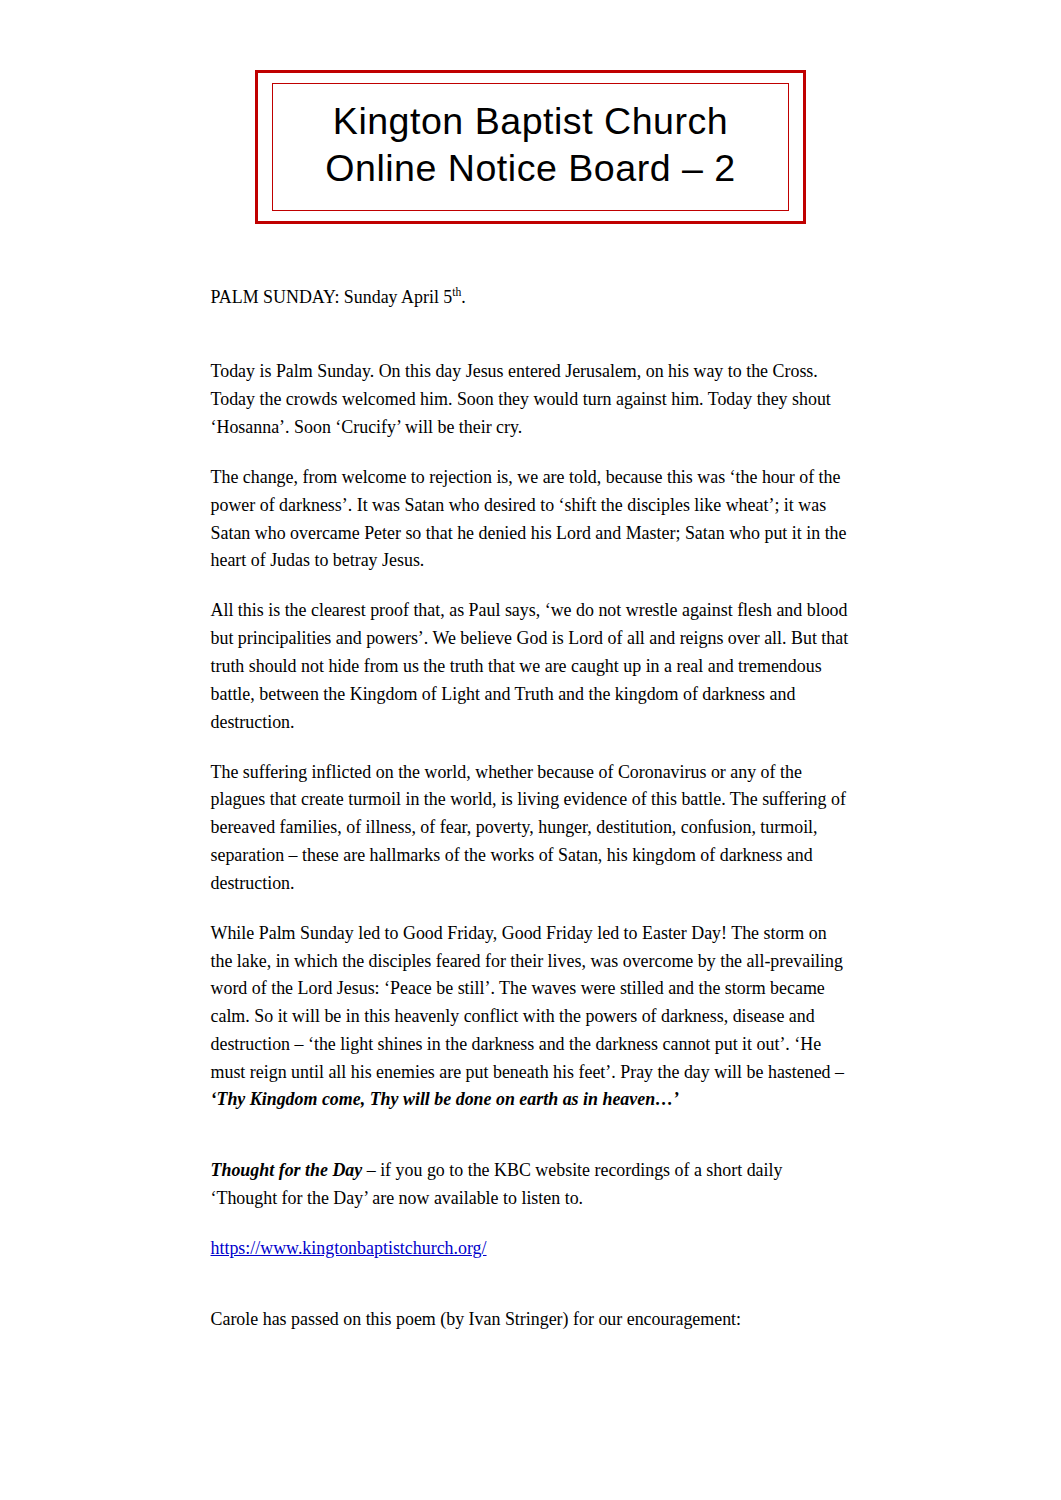Kington Baptist Church
Online Notice Board – 2
PALM SUNDAY: Sunday April 5th.
Today is Palm Sunday. On this day Jesus entered Jerusalem, on his way to the Cross. Today the crowds welcomed him. Soon they would turn against him. Today they shout ‘Hosanna’. Soon ‘Crucify’ will be their cry.
The change, from welcome to rejection is, we are told, because this was ‘the hour of the power of darkness’. It was Satan who desired to ‘shift the disciples like wheat’; it was Satan who overcame Peter so that he denied his Lord and Master; Satan who put it in the heart of Judas to betray Jesus.
All this is the clearest proof that, as Paul says, ‘we do not wrestle against flesh and blood but principalities and powers’. We believe God is Lord of all and reigns over all. But that truth should not hide from us the truth that we are caught up in a real and tremendous battle, between the Kingdom of Light and Truth and the kingdom of darkness and destruction.
The suffering inflicted on the world, whether because of Coronavirus or any of the plagues that create turmoil in the world, is living evidence of this battle. The suffering of bereaved families, of illness, of fear, poverty, hunger, destitution, confusion, turmoil, separation – these are hallmarks of the works of Satan, his kingdom of darkness and destruction.
While Palm Sunday led to Good Friday, Good Friday led to Easter Day! The storm on the lake, in which the disciples feared for their lives, was overcome by the all-prevailing word of the Lord Jesus: ‘Peace be still’. The waves were stilled and the storm became calm. So it will be in this heavenly conflict with the powers of darkness, disease and destruction – ‘the light shines in the darkness and the darkness cannot put it out’. ‘He must reign until all his enemies are put beneath his feet’. Pray the day will be hastened – ‘Thy Kingdom come, Thy will be done on earth as in heaven…’
Thought for the Day – if you go to the KBC website recordings of a short daily ‘Thought for the Day’ are now available to listen to.
https://www.kingtonbaptistchurch.org/
Carole has passed on this poem (by Ivan Stringer) for our encouragement: